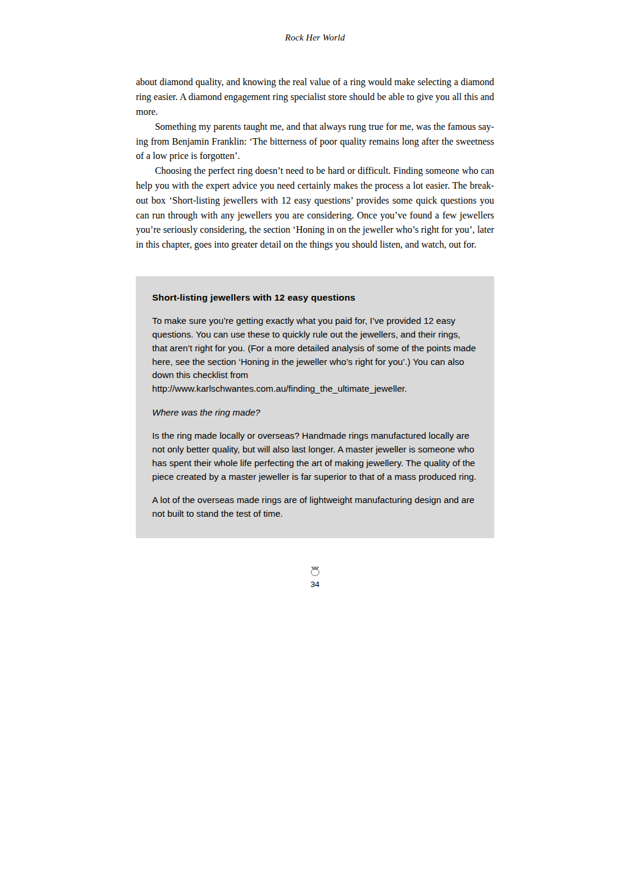Rock Her World
about diamond quality, and knowing the real value of a ring would make selecting a diamond ring easier. A diamond engagement ring specialist store should be able to give you all this and more.
Something my parents taught me, and that always rung true for me, was the famous saying from Benjamin Franklin: ‘The bitterness of poor quality remains long after the sweetness of a low price is forgotten’.
Choosing the perfect ring doesn’t need to be hard or difficult. Finding someone who can help you with the expert advice you need certainly makes the process a lot easier. The breakout box ‘Short-listing jewellers with 12 easy questions’ provides some quick questions you can run through with any jewellers you are considering. Once you’ve found a few jewellers you’re seriously considering, the section ‘Honing in on the jeweller who’s right for you’, later in this chapter, goes into greater detail on the things you should listen, and watch, out for.
Short-listing jewellers with 12 easy questions
To make sure you’re getting exactly what you paid for, I’ve provided 12 easy questions. You can use these to quickly rule out the jewellers, and their rings, that aren’t right for you. (For a more detailed analysis of some of the points made here, see the section ‘Honing in the jeweller who’s right for you’.) You can also down this checklist from http://www.karlschwantes.com.au/finding_the_ultimate_jeweller.
Where was the ring made?
Is the ring made locally or overseas? Handmade rings manufactured locally are not only better quality, but will also last longer. A master jeweller is someone who has spent their whole life perfecting the art of making jewellery. The quality of the piece created by a master jeweller is far superior to that of a mass produced ring.
A lot of the overseas made rings are of lightweight manufacturing design and are not built to stand the test of time.
34